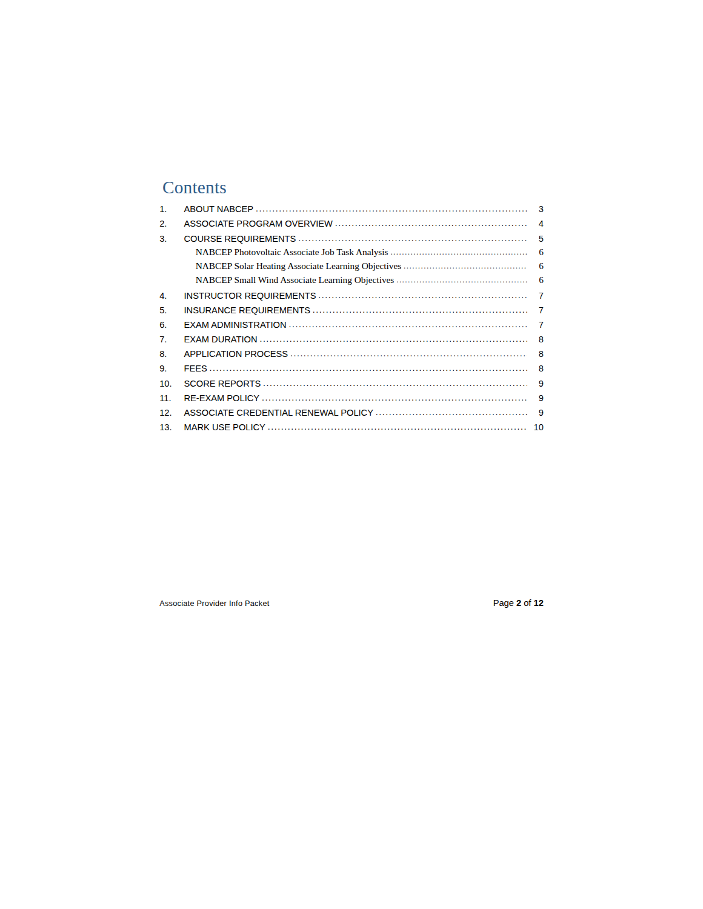Contents
1. ABOUT NABCEP ........................................................................................................................... 3
2. ASSOCIATE PROGRAM OVERVIEW ................................................................................................. 4
3. COURSE REQUIREMENTS ............................................................................................................. 5
NABCEP Photovoltaic Associate Job Task Analysis ................................................................................. 6
NABCEP Solar Heating Associate Learning Objectives .......................................................................... 6
NABCEP Small Wind Associate Learning Objectives ............................................................................. 6
4. INSTRUCTOR REQUIREMENTS ....................................................................................................... 7
5. INSURANCE REQUIREMENTS ......................................................................................................... 7
6. EXAM ADMINISTRATION ............................................................................................................. 7
7. EXAM DURATION ............................................................................................................................. 8
8. APPLICATION PROCESS ............................................................................................................... 8
9. FEES .............................................................................................................................................. 8
10. SCORE REPORTS .............................................................................................................................. 9
11. RE-EXAM POLICY ............................................................................................................................. 9
12. ASSOCIATE CREDENTIAL RENEWAL POLICY ..................................................................................... 9
13. MARK USE POLICY ......................................................................................................................... 10
Associate Provider Info Packet
Page 2 of 12